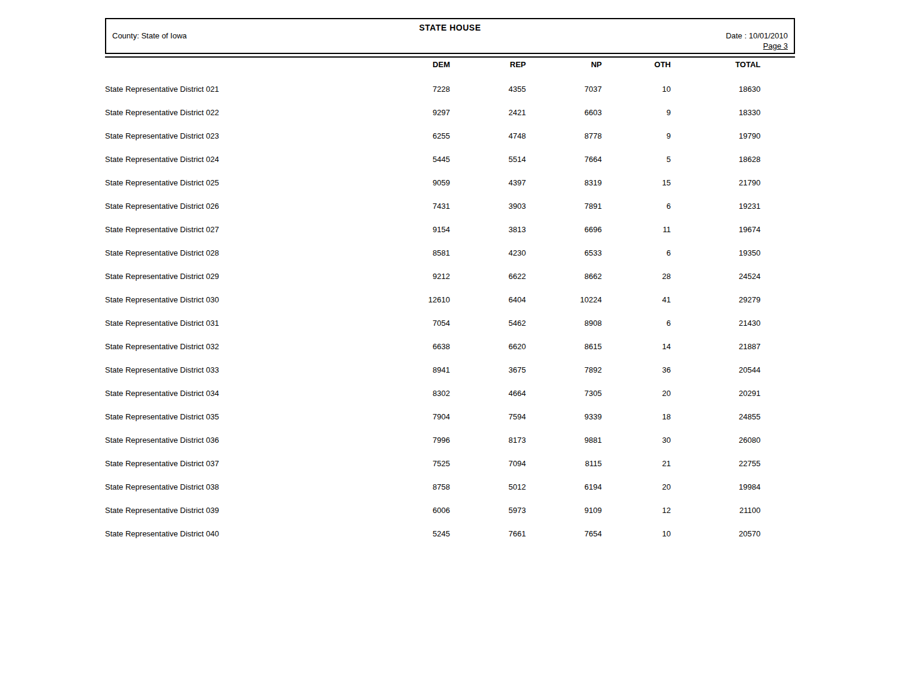STATE HOUSE
County: State of Iowa
Date : 10/01/2010
Page 3
| | DEM | REP | NP | OTH | TOTAL | |
| --- | --- | --- | --- | --- | --- | --- |
| State Representative District 021 | 7228 | 4355 | 7037 | 10 | 18630 | |
| State Representative District 022 | 9297 | 2421 | 6603 | 9 | 18330 | |
| State Representative District 023 | 6255 | 4748 | 8778 | 9 | 19790 | |
| State Representative District 024 | 5445 | 5514 | 7664 | 5 | 18628 | |
| State Representative District 025 | 9059 | 4397 | 8319 | 15 | 21790 | |
| State Representative District 026 | 7431 | 3903 | 7891 | 6 | 19231 | |
| State Representative District 027 | 9154 | 3813 | 6696 | 11 | 19674 | |
| State Representative District 028 | 8581 | 4230 | 6533 | 6 | 19350 | |
| State Representative District 029 | 9212 | 6622 | 8662 | 28 | 24524 | |
| State Representative District 030 | 12610 | 6404 | 10224 | 41 | 29279 | |
| State Representative District 031 | 7054 | 5462 | 8908 | 6 | 21430 | |
| State Representative District 032 | 6638 | 6620 | 8615 | 14 | 21887 | |
| State Representative District 033 | 8941 | 3675 | 7892 | 36 | 20544 | |
| State Representative District 034 | 8302 | 4664 | 7305 | 20 | 20291 | |
| State Representative District 035 | 7904 | 7594 | 9339 | 18 | 24855 | |
| State Representative District 036 | 7996 | 8173 | 9881 | 30 | 26080 | |
| State Representative District 037 | 7525 | 7094 | 8115 | 21 | 22755 | |
| State Representative District 038 | 8758 | 5012 | 6194 | 20 | 19984 | |
| State Representative District 039 | 6006 | 5973 | 9109 | 12 | 21100 | |
| State Representative District 040 | 5245 | 7661 | 7654 | 10 | 20570 | |